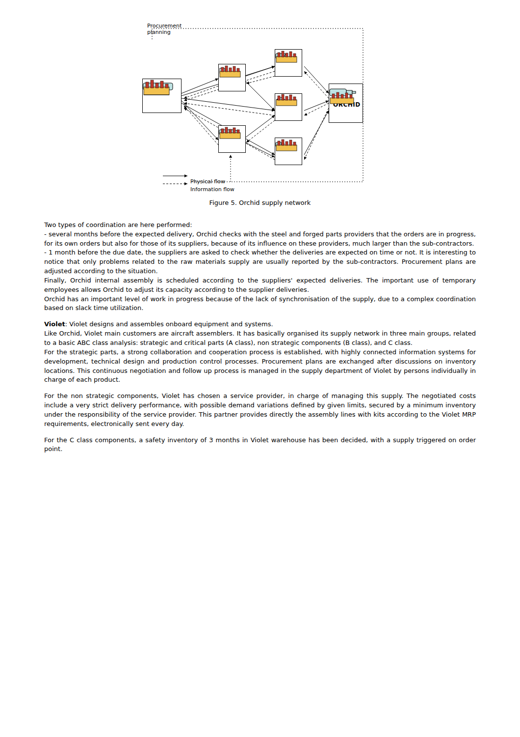Procurement
planning
ORCHID
Physical flow
Information flow
Figure 5. Orchid supply network
Two types of coordination are here performed:
- several months before the expected delivery, Orchid checks with the steel and forged parts providers that the orders are in progress, for its own orders but also for those of its suppliers, because of its influence on these providers, much larger than the sub-contractors.
- 1 month before the due date, the suppliers are asked to check whether the deliveries are expected on time or not. It is interesting to notice that only problems related to the raw materials supply are usually reported by the sub-contractors. Procurement plans are adjusted according to the situation.
Finally, Orchid internal assembly is scheduled according to the suppliers' expected deliveries. The important use of temporary employees allows Orchid to adjust its capacity according to the supplier deliveries.
Orchid has an important level of work in progress because of the lack of synchronisation of the supply, due to a complex coordination based on slack time utilization.
Violet: Violet designs and assembles onboard equipment and systems.
Like Orchid, Violet main customers are aircraft assemblers. It has basically organised its supply network in three main groups, related to a basic ABC class analysis: strategic and critical parts (A class), non strategic components (B class), and C class.
For the strategic parts, a strong collaboration and cooperation process is established, with highly connected information systems for development, technical design and production control processes. Procurement plans are exchanged after discussions on inventory locations. This continuous negotiation and follow up process is managed in the supply department of Violet by persons individually in charge of each product.
For the non strategic components, Violet has chosen a service provider, in charge of managing this supply. The negotiated costs include a very strict delivery performance, with possible demand variations defined by given limits, secured by a minimum inventory under the responsibility of the service provider. This partner provides directly the assembly lines with kits according to the Violet MRP requirements, electronically sent every day.
For the C class components, a safety inventory of 3 months in Violet warehouse has been decided, with a supply triggered on order point.